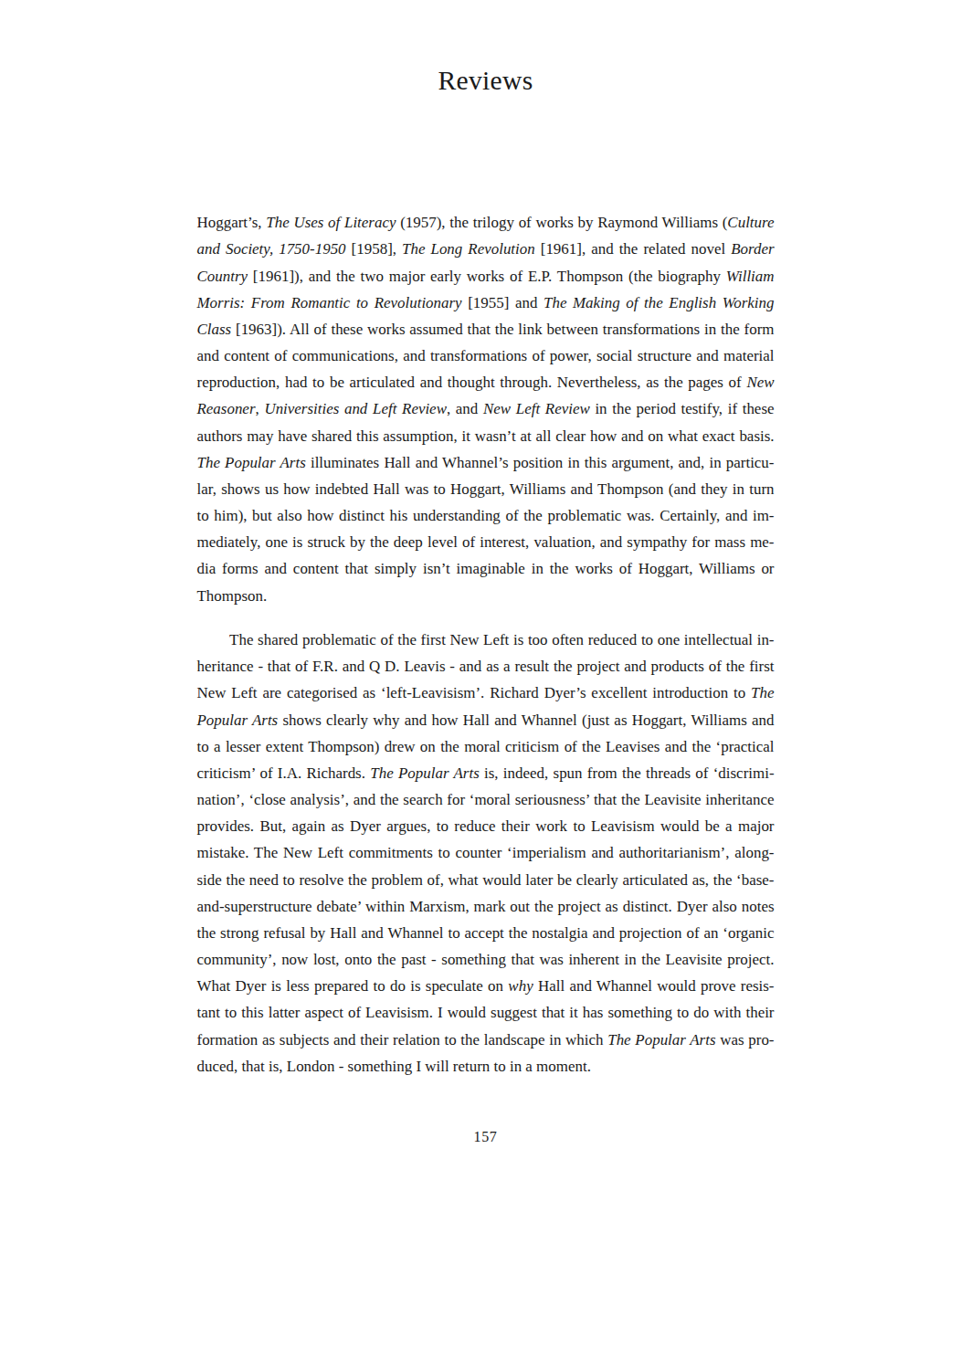Reviews
Hoggart’s, The Uses of Literacy (1957), the trilogy of works by Raymond Williams (Culture and Society, 1750-1950 [1958], The Long Revolution [1961], and the related novel Border Country [1961]), and the two major early works of E.P. Thompson (the biography William Morris: From Romantic to Revolutionary [1955] and The Making of the English Working Class [1963]). All of these works assumed that the link between transformations in the form and content of communications, and transformations of power, social structure and material reproduction, had to be articulated and thought through. Nevertheless, as the pages of New Reasoner, Universities and Left Review, and New Left Review in the period testify, if these authors may have shared this assumption, it wasn’t at all clear how and on what exact basis. The Popular Arts illuminates Hall and Whannel’s position in this argument, and, in particular, shows us how indebted Hall was to Hoggart, Williams and Thompson (and they in turn to him), but also how distinct his understanding of the problematic was. Certainly, and immediately, one is struck by the deep level of interest, valuation, and sympathy for mass media forms and content that simply isn’t imaginable in the works of Hoggart, Williams or Thompson.
The shared problematic of the first New Left is too often reduced to one intellectual inheritance - that of F.R. and Q D. Leavis - and as a result the project and products of the first New Left are categorised as ‘left-Leavisism’. Richard Dyer’s excellent introduction to The Popular Arts shows clearly why and how Hall and Whannel (just as Hoggart, Williams and to a lesser extent Thompson) drew on the moral criticism of the Leavises and the ‘practical criticism’ of I.A. Richards. The Popular Arts is, indeed, spun from the threads of ‘discrimination’, ‘close analysis’, and the search for ‘moral seriousness’ that the Leavisite inheritance provides. But, again as Dyer argues, to reduce their work to Leavisism would be a major mistake. The New Left commitments to counter ‘imperialism and authoritarianism’, alongside the need to resolve the problem of, what would later be clearly articulated as, the ‘base-and-superstructure debate’ within Marxism, mark out the project as distinct. Dyer also notes the strong refusal by Hall and Whannel to accept the nostalgia and projection of an ‘organic community’, now lost, onto the past - something that was inherent in the Leavisite project. What Dyer is less prepared to do is speculate on why Hall and Whannel would prove resistant to this latter aspect of Leavisism. I would suggest that it has something to do with their formation as subjects and their relation to the landscape in which The Popular Arts was produced, that is, London - something I will return to in a moment.
157